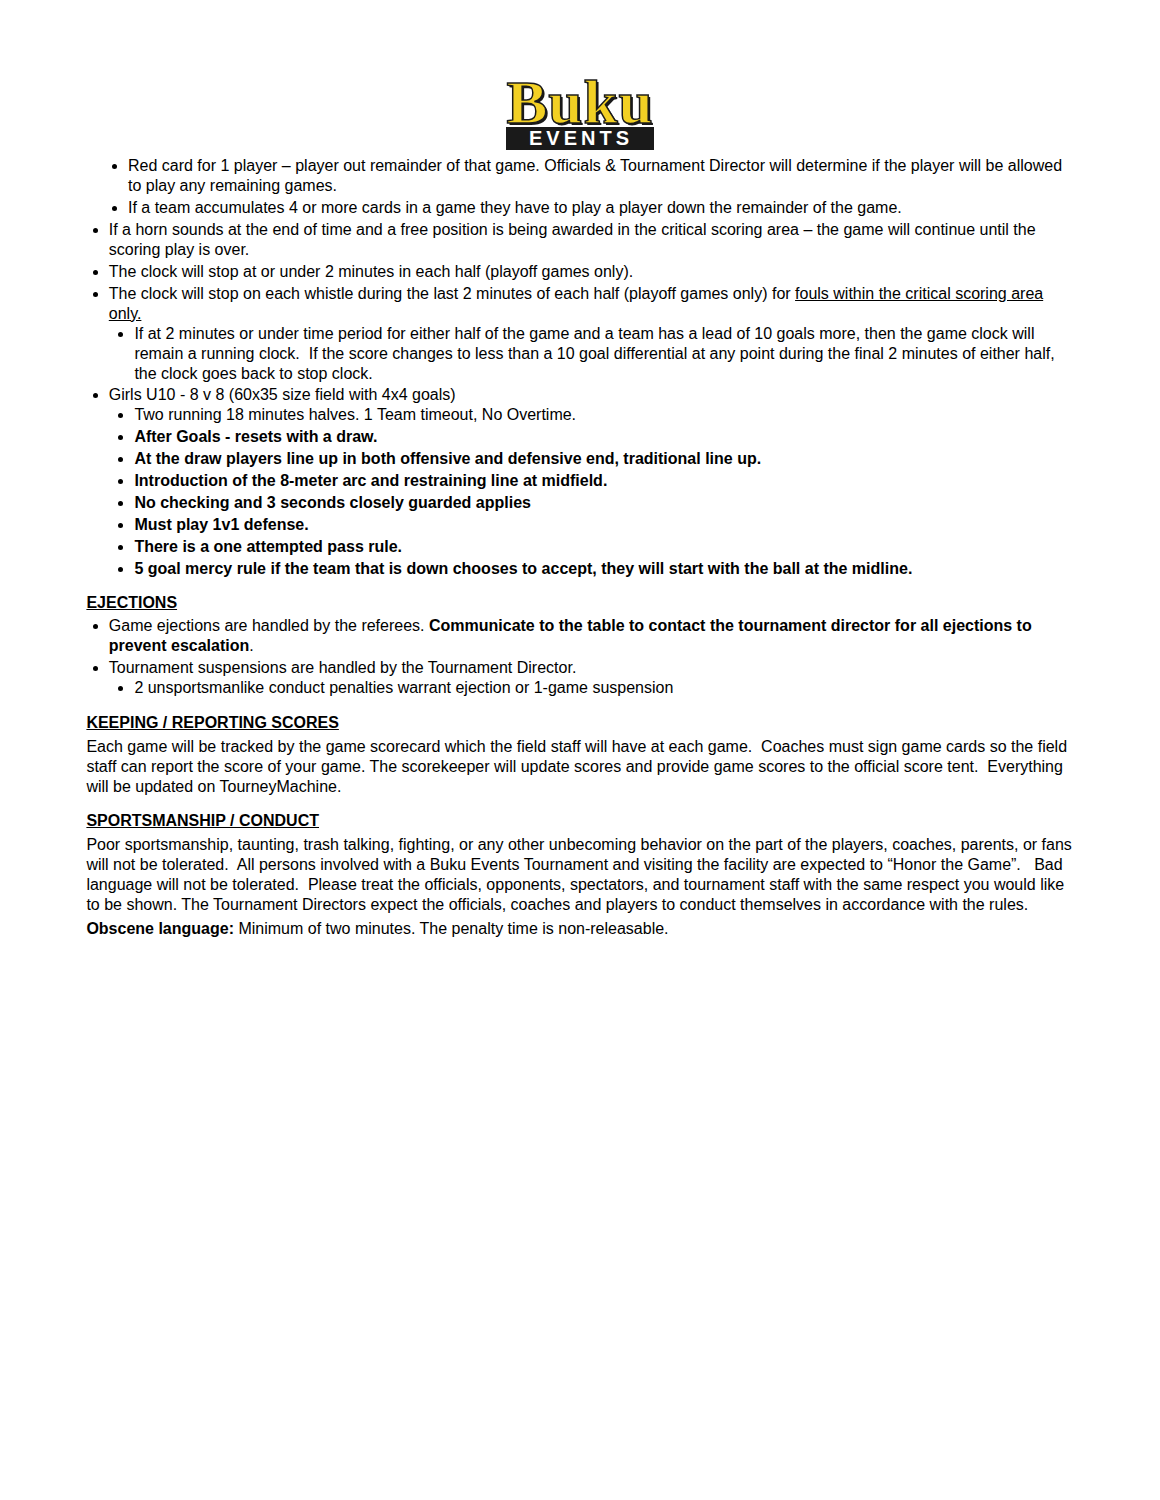Buku EVENTS
Red card for 1 player – player out remainder of that game. Officials & Tournament Director will determine if the player will be allowed to play any remaining games.
If a team accumulates 4 or more cards in a game they have to play a player down the remainder of the game.
If a horn sounds at the end of time and a free position is being awarded in the critical scoring area – the game will continue until the scoring play is over.
The clock will stop at or under 2 minutes in each half (playoff games only).
The clock will stop on each whistle during the last 2 minutes of each half (playoff games only) for fouls within the critical scoring area only.
If at 2 minutes or under time period for either half of the game and a team has a lead of 10 goals more, then the game clock will remain a running clock. If the score changes to less than a 10 goal differential at any point during the final 2 minutes of either half, the clock goes back to stop clock.
Girls U10 - 8 v 8 (60x35 size field with 4x4 goals)
Two running 18 minutes halves. 1 Team timeout, No Overtime.
After Goals - resets with a draw.
At the draw players line up in both offensive and defensive end, traditional line up.
Introduction of the 8-meter arc and restraining line at midfield.
No checking and 3 seconds closely guarded applies
Must play 1v1 defense.
There is a one attempted pass rule.
5 goal mercy rule if the team that is down chooses to accept, they will start with the ball at the midline.
EJECTIONS
Game ejections are handled by the referees. Communicate to the table to contact the tournament director for all ejections to prevent escalation.
Tournament suspensions are handled by the Tournament Director.
2 unsportsmanlike conduct penalties warrant ejection or 1-game suspension
KEEPING / REPORTING SCORES
Each game will be tracked by the game scorecard which the field staff will have at each game. Coaches must sign game cards so the field staff can report the score of your game. The scorekeeper will update scores and provide game scores to the official score tent. Everything will be updated on TourneyMachine.
SPORTSMANSHIP / CONDUCT
Poor sportsmanship, taunting, trash talking, fighting, or any other unbecoming behavior on the part of the players, coaches, parents, or fans will not be tolerated. All persons involved with a Buku Events Tournament and visiting the facility are expected to “Honor the Game”. Bad language will not be tolerated. Please treat the officials, opponents, spectators, and tournament staff with the same respect you would like to be shown. The Tournament Directors expect the officials, coaches and players to conduct themselves in accordance with the rules.
Obscene language: Minimum of two minutes. The penalty time is non-releasable.